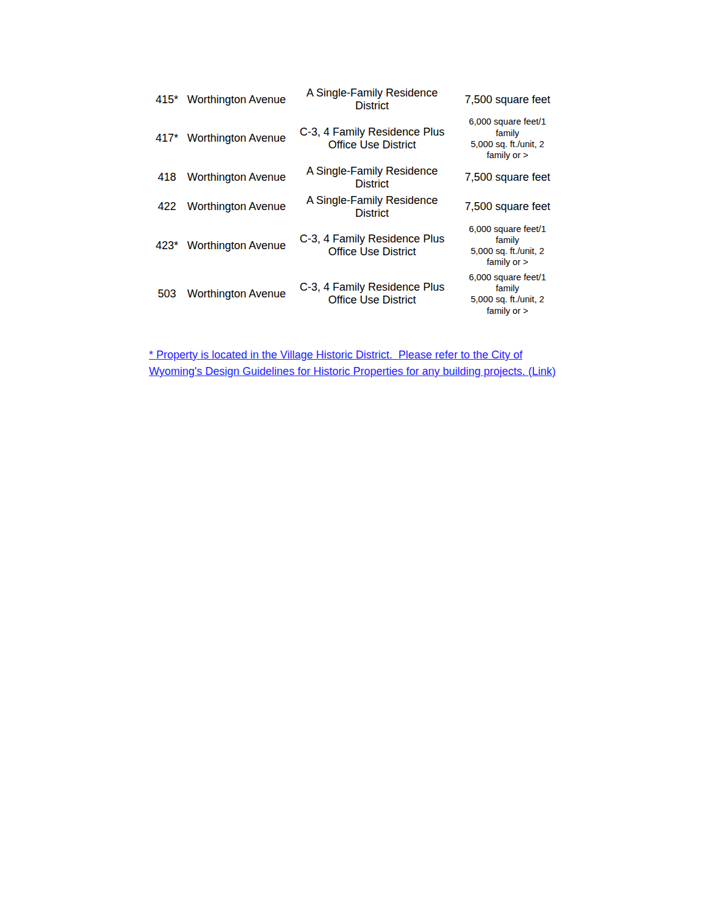| 415* | Worthington Avenue | A Single-Family Residence District | 7,500 square feet |
| 417* | Worthington Avenue | C-3, 4 Family Residence Plus Office Use District | 6,000 square feet/1 family 5,000 sq. ft./unit, 2 family or > |
| 418 | Worthington Avenue | A Single-Family Residence District | 7,500 square feet |
| 422 | Worthington Avenue | A Single-Family Residence District | 7,500 square feet |
| 423* | Worthington Avenue | C-3, 4 Family Residence Plus Office Use District | 6,000 square feet/1 family 5,000 sq. ft./unit, 2 family or > |
| 503 | Worthington Avenue | C-3, 4 Family Residence Plus Office Use District | 6,000 square feet/1 family 5,000 sq. ft./unit, 2 family or > |
* Property is located in the Village Historic District. Please refer to the City of Wyoming's Design Guidelines for Historic Properties for any building projects. (Link)